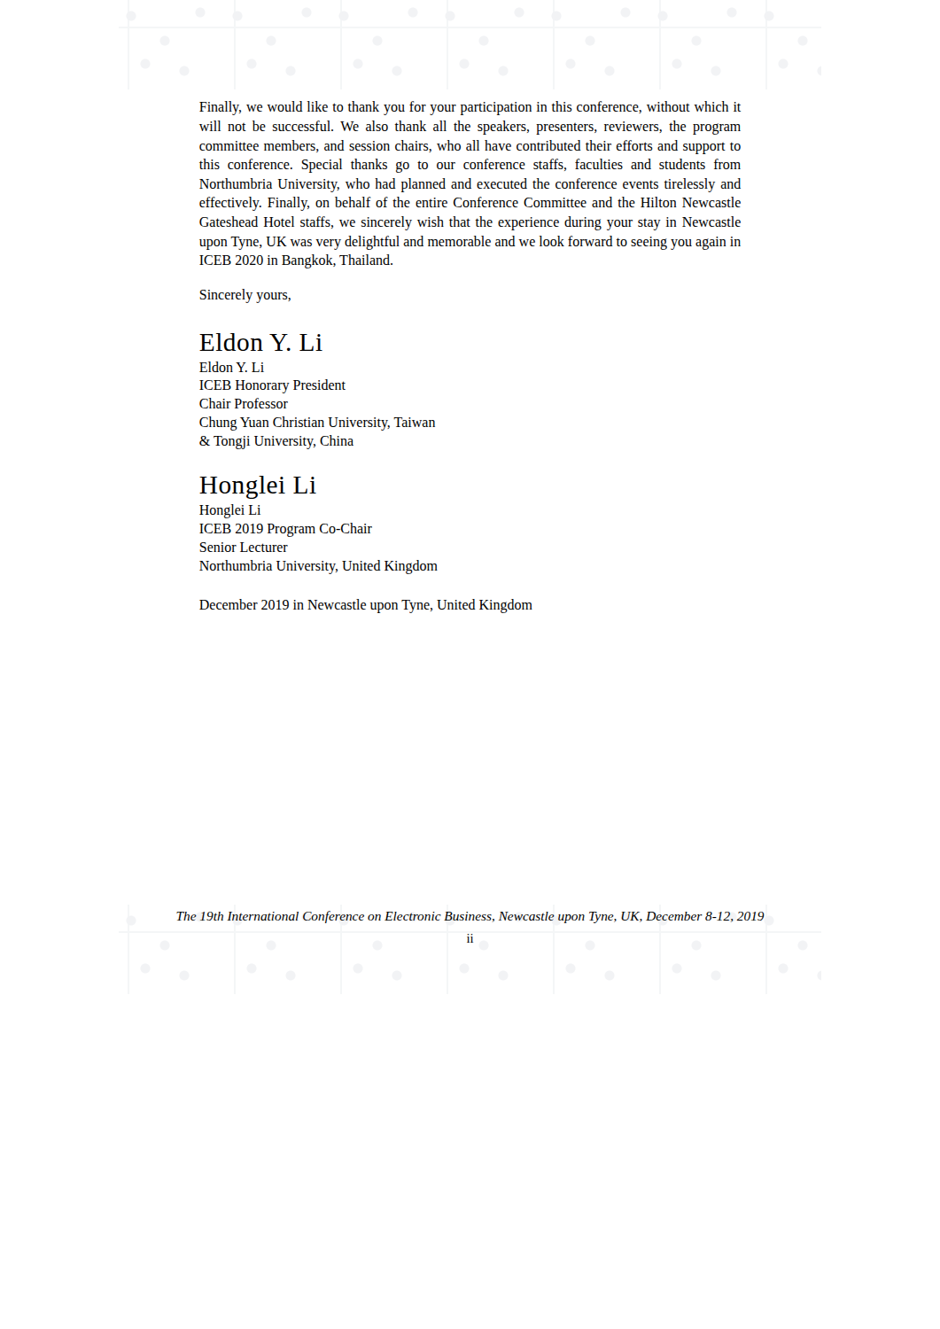Finally, we would like to thank you for your participation in this conference, without which it will not be successful. We also thank all the speakers, presenters, reviewers, the program committee members, and session chairs, who all have contributed their efforts and support to this conference. Special thanks go to our conference staffs, faculties and students from Northumbria University, who had planned and executed the conference events tirelessly and effectively. Finally, on behalf of the entire Conference Committee and the Hilton Newcastle Gateshead Hotel staffs, we sincerely wish that the experience during your stay in Newcastle upon Tyne, UK was very delightful and memorable and we look forward to seeing you again in ICEB 2020 in Bangkok, Thailand.
Sincerely yours,
Eldon Y. Li
Eldon Y. Li
ICEB Honorary President
Chair Professor
Chung Yuan Christian University, Taiwan
& Tongji University, China
Honglei Li
Honglei Li
ICEB 2019 Program Co-Chair
Senior Lecturer
Northumbria University, United Kingdom
December 2019 in Newcastle upon Tyne, United Kingdom
The 19th International Conference on Electronic Business, Newcastle upon Tyne, UK, December 8-12, 2019
ii